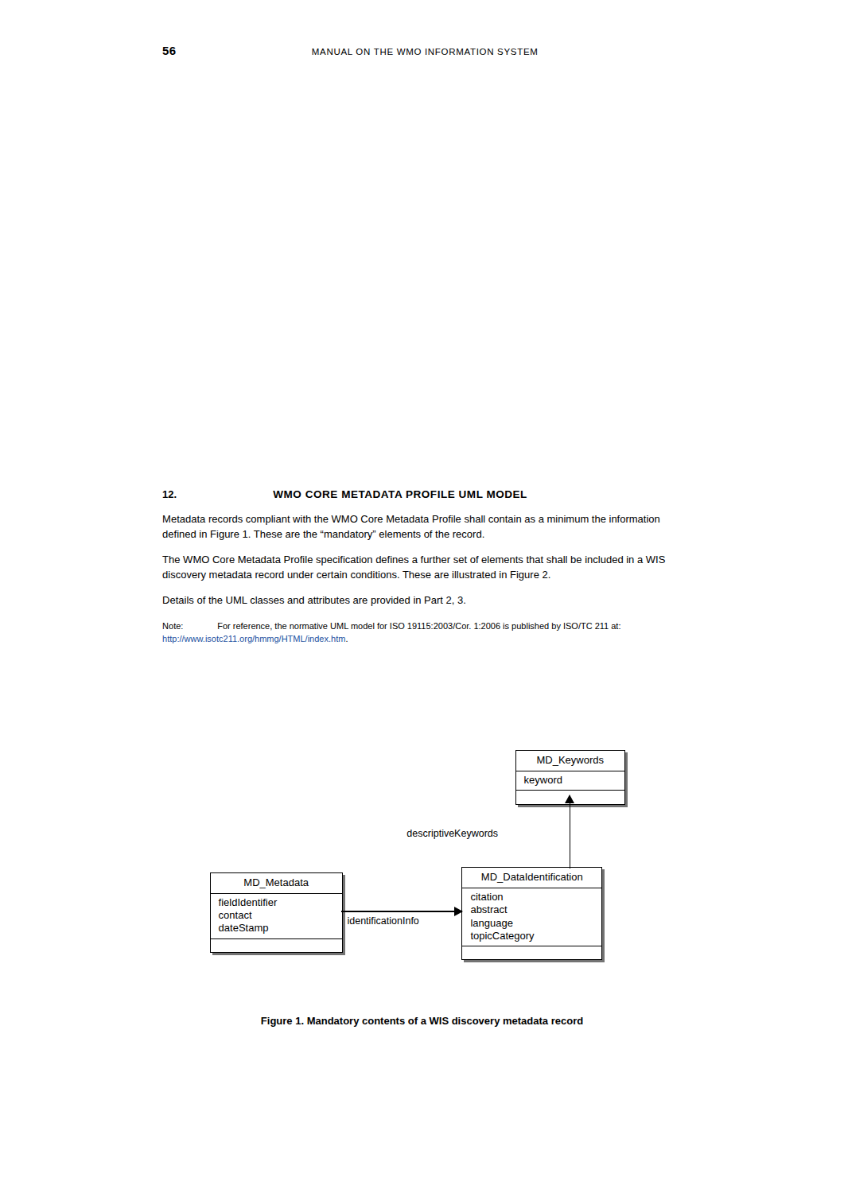56
Manual on the WMO Information System
12.
WMO Core Metadata Profile UML Model
Metadata records compliant with the WMO Core Metadata Profile shall contain as a minimum the information defined in Figure 1. These are the “mandatory” elements of the record.
The WMO Core Metadata Profile specification defines a further set of elements that shall be included in a WIS discovery metadata record under certain conditions. These are illustrated in Figure 2.
Details of the UML classes and attributes are provided in Part 2, 3.
Note: For reference, the normative UML model for ISO 19115:2003/Cor. 1:2006 is published by ISO/TC 211 at: http://www.isotc211.org/hmmg/HTML/index.htm.
MD_Keywords
keyword
MD_Metadata
fieldIdentifier
contact
dateStamp
MD_DataIdentification
citation
abstract
language
topicCategory
descriptiveKeywords
identificationInfo
Figure 1. Mandatory contents of a WIS discovery metadata record